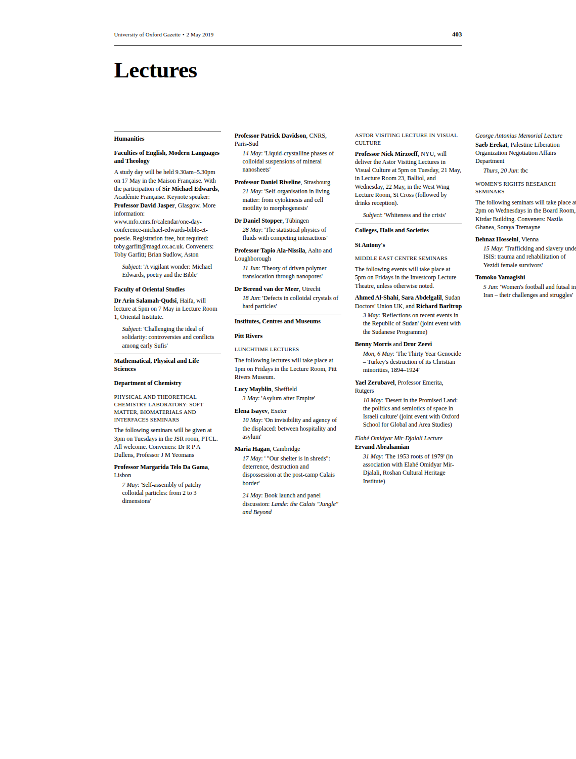University of Oxford Gazette•2 May 2019
403
Lectures
Humanities
Faculties of English, Modern Languages and Theology
A study day will be held 9.30am–5.30pm on 17 May in the Maison Française. With the participation of Sir Michael Edwards, Académie Française. Keynote speaker: Professor David Jasper, Glasgow. More information: www.mfo.cnrs.fr/calendar/one-day-conference-michael-edwards-bible-et-poesie. Registration free, but required: toby.garfitt@magd.ox.ac.uk. Conveners: Toby Garfitt; Brian Sudlow, Aston
Subject: 'A vigilant wonder: Michael Edwards, poetry and the Bible'
Faculty of Oriental Studies
Dr Arin Salamah-Qudsi, Haifa, will lecture at 5pm on 7 May in Lecture Room 1, Oriental Institute.
Subject: 'Challenging the ideal of solidarity: controversies and conflicts among early Sufis'
Mathematical, Physical and Life Sciences
Department of Chemistry
PHYSICAL AND THEORETICAL CHEMISTRY LABORATORY: SOFT MATTER, BIOMATERIALS AND INTERFACES SEMINARS
The following seminars will be given at 3pm on Tuesdays in the JSR room, PTCL. All welcome. Conveners: Dr R P A Dullens, Professor J M Yeomans
Professor Margarida Telo Da Gama, Lisbon
7 May: 'Self-assembly of patchy colloidal particles: from 2 to 3 dimensions'
Professor Patrick Davidson, CNRS, Paris-Sud
14 May: 'Liquid-crystalline phases of colloidal suspensions of mineral nanosheets'
Professor Daniel Riveline, Strasbourg
21 May: 'Self-organisation in living matter: from cytokinesis and cell motility to morphogenesis'
Dr Daniel Stopper, Tübingen
28 May: 'The statistical physics of fluids with competing interactions'
Professor Tapio Ala-Nissila, Aalto and Loughborough
11 Jun: 'Theory of driven polymer translocation through nanopores'
Dr Berend van der Meer, Utrecht
18 Jun: 'Defects in colloidal crystals of hard particles'
Institutes, Centres and Museums
Pitt Rivers
LUNCHTIME LECTURES
The following lectures will take place at 1pm on Fridays in the Lecture Room, Pitt Rivers Museum.
Lucy Mayblin, Sheffield
3 May: 'Asylum after Empire'
Elena Isayev, Exeter
10 May: 'On invisibility and agency of the displaced: between hospitality and asylum'
Maria Hagan, Cambridge
17 May: ' "Our shelter is in shreds": deterrence, destruction and dispossession at the post-camp Calais border'
24 May: Book launch and panel discussion: Lande: the Calais "Jungle" and Beyond
ASTOR VISITING LECTURE IN VISUAL CULTURE
Professor Nick Mirzoeff, NYU, will deliver the Astor Visiting Lectures in Visual Culture at 5pm on Tuesday, 21 May, in Lecture Room 23, Balliol, and Wednesday, 22 May, in the West Wing Lecture Room, St Cross (followed by drinks reception).
Subject: 'Whiteness and the crisis'
Colleges, Halls and Societies
St Antony's
MIDDLE EAST CENTRE SEMINARS
The following events will take place at 5pm on Fridays in the Investcorp Lecture Theatre, unless otherwise noted.
Ahmed Al-Shahi, Sara Abdelgalil, Sudan Doctors' Union UK, and Richard Barltrop
3 May: 'Reflections on recent events in the Republic of Sudan' (joint event with the Sudanese Programme)
Benny Morris and Dror Zeevi
Mon, 6 May: 'The Thirty Year Genocide – Turkey's destruction of its Christian minorities, 1894–1924'
Yael Zerubavel, Professor Emerita, Rutgers
10 May: 'Desert in the Promised Land: the politics and semiotics of space in Israeli culture' (joint event with Oxford School for Global and Area Studies)
Elahé Omidyar Mir-Djalali Lecture
Ervand Abrahamian
31 May: 'The 1953 roots of 1979' (in association with Elahé Omidyar Mir-Djalali, Roshan Cultural Heritage Institute)
George Antonius Memorial Lecture
Saeb Erekat, Palestine Liberation Organization Negotiation Affairs Department
Thurs, 20 Jun: tbc
WOMEN'S RIGHTS RESEARCH SEMINARS
The following seminars will take place at 2pm on Wednesdays in the Board Room, Kirdar Building. Conveners: Nazila Ghanea, Soraya Tremayne
Behnaz Hosseini, Vienna
15 May: 'Trafficking and slavery under ISIS: trauma and rehabilitation of Yezidi female survivors'
Tomoko Yamagishi
5 Jun: 'Women's football and futsal in Iran – their challenges and struggles'